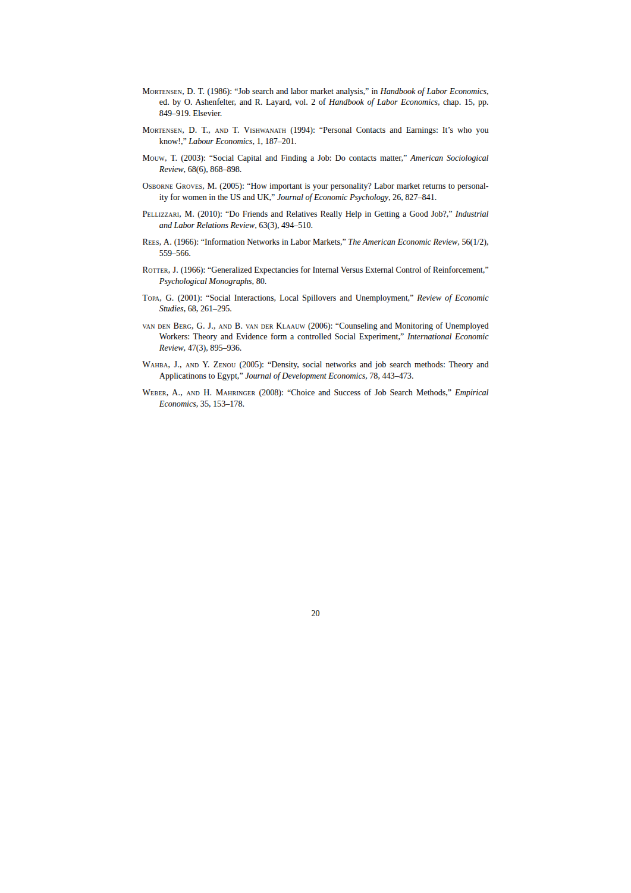Mortensen, D. T. (1986): “Job search and labor market analysis,” in Handbook of Labor Economics, ed. by O. Ashenfelter, and R. Layard, vol. 2 of Handbook of Labor Economics, chap. 15, pp. 849–919. Elsevier.
Mortensen, D. T., and T. Vishwanath (1994): “Personal Contacts and Earnings: It’s who you know!,” Labour Economics, 1, 187–201.
Mouw, T. (2003): “Social Capital and Finding a Job: Do contacts matter,” American Sociological Review, 68(6), 868–898.
Osborne Groves, M. (2005): “How important is your personality? Labor market returns to personality for women in the US and UK,” Journal of Economic Psychology, 26, 827–841.
Pellizzari, M. (2010): “Do Friends and Relatives Really Help in Getting a Good Job?,” Industrial and Labor Relations Review, 63(3), 494–510.
Rees, A. (1966): “Information Networks in Labor Markets,” The American Economic Review, 56(1/2), 559–566.
Rotter, J. (1966): “Generalized Expectancies for Internal Versus External Control of Reinforcement,” Psychological Monographs, 80.
Topa, G. (2001): “Social Interactions, Local Spillovers and Unemployment,” Review of Economic Studies, 68, 261–295.
van den Berg, G. J., and B. van der Klaauw (2006): “Counseling and Monitoring of Unemployed Workers: Theory and Evidence form a controlled Social Experiment,” International Economic Review, 47(3), 895–936.
Wahba, J., and Y. Zenou (2005): “Density, social networks and job search methods: Theory and Applicatinons to Egypt,” Journal of Development Economics, 78, 443–473.
Weber, A., and H. Mahringer (2008): “Choice and Success of Job Search Methods,” Empirical Economics, 35, 153–178.
20